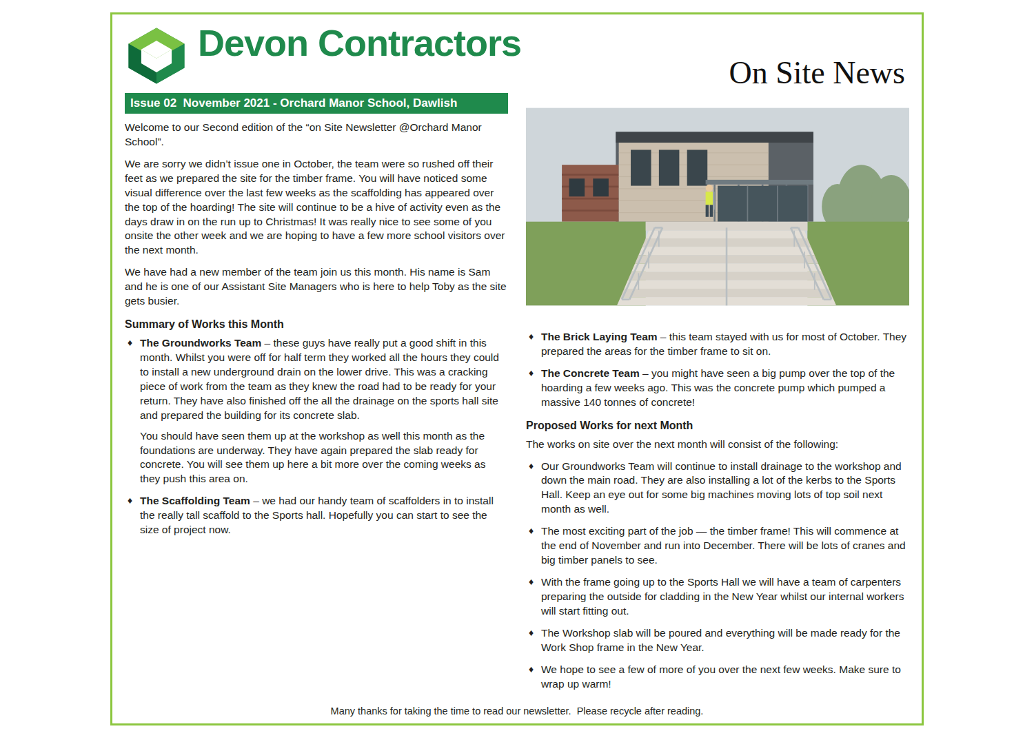Devon Contractors
On Site News
Issue 02 November 2021 - Orchard Manor School, Dawlish
Welcome to our Second edition of the “on Site Newsletter @Orchard Manor School”.
We are sorry we didn’t issue one in October, the team were so rushed off their feet as we prepared the site for the timber frame. You will have noticed some visual difference over the last few weeks as the scaffolding has appeared over the top of the hoarding! The site will continue to be a hive of activity even as the days draw in on the run up to Christmas! It was really nice to see some of you onsite the other week and we are hoping to have a few more school visitors over the next month.
We have had a new member of the team join us this month. His name is Sam and he is one of our Assistant Site Managers who is here to help Toby as the site gets busier.
Summary of Works this Month
The Groundworks Team – these guys have really put a good shift in this month. Whilst you were off for half term they worked all the hours they could to install a new underground drain on the lower drive. This was a cracking piece of work from the team as they knew the road had to be ready for your return. They have also finished off the all the drainage on the sports hall site and prepared the building for its concrete slab.
You should have seen them up at the workshop as well this month as the foundations are underway. They have again prepared the slab ready for concrete. You will see them up here a bit more over the coming weeks as they push this area on.
The Scaffolding Team – we had our handy team of scaffolders in to install the really tall scaffold to the Sports hall. Hopefully you can start to see the size of project now.
The Brick Laying Team – this team stayed with us for most of October. They prepared the areas for the timber frame to sit on.
The Concrete Team – you might have seen a big pump over the top of the hoarding a few weeks ago. This was the concrete pump which pumped a massive 140 tonnes of concrete!
Proposed Works for next Month
The works on site over the next month will consist of the following:
Our Groundworks Team will continue to install drainage to the workshop and down the main road. They are also installing a lot of the kerbs to the Sports Hall. Keep an eye out for some big machines moving lots of top soil next month as well.
The most exciting part of the job — the timber frame! This will commence at the end of November and run into December. There will be lots of cranes and big timber panels to see.
With the frame going up to the Sports Hall we will have a team of carpenters preparing the outside for cladding in the New Year whilst our internal workers will start fitting out.
The Workshop slab will be poured and everything will be made ready for the Work Shop frame in the New Year.
We hope to see a few of more of you over the next few weeks. Make sure to wrap up warm!
Many thanks for taking the time to read our newsletter. Please recycle after reading.